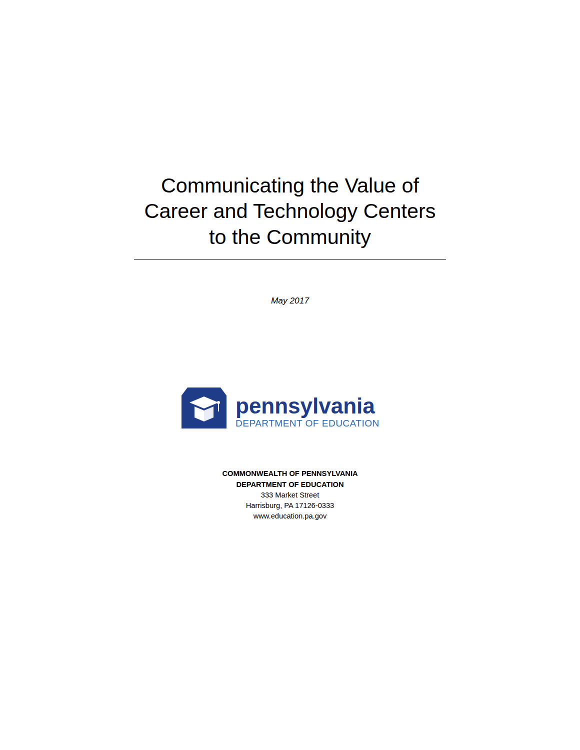Communicating the Value of
Career and Technology Centers
to the Community
May 2017
pennsylvania DEPARTMENT OF EDUCATION
COMMONWEALTH OF PENNSYLVANIA
DEPARTMENT OF EDUCATION
333 Market Street
Harrisburg, PA 17126-0333
www.education.pa.gov